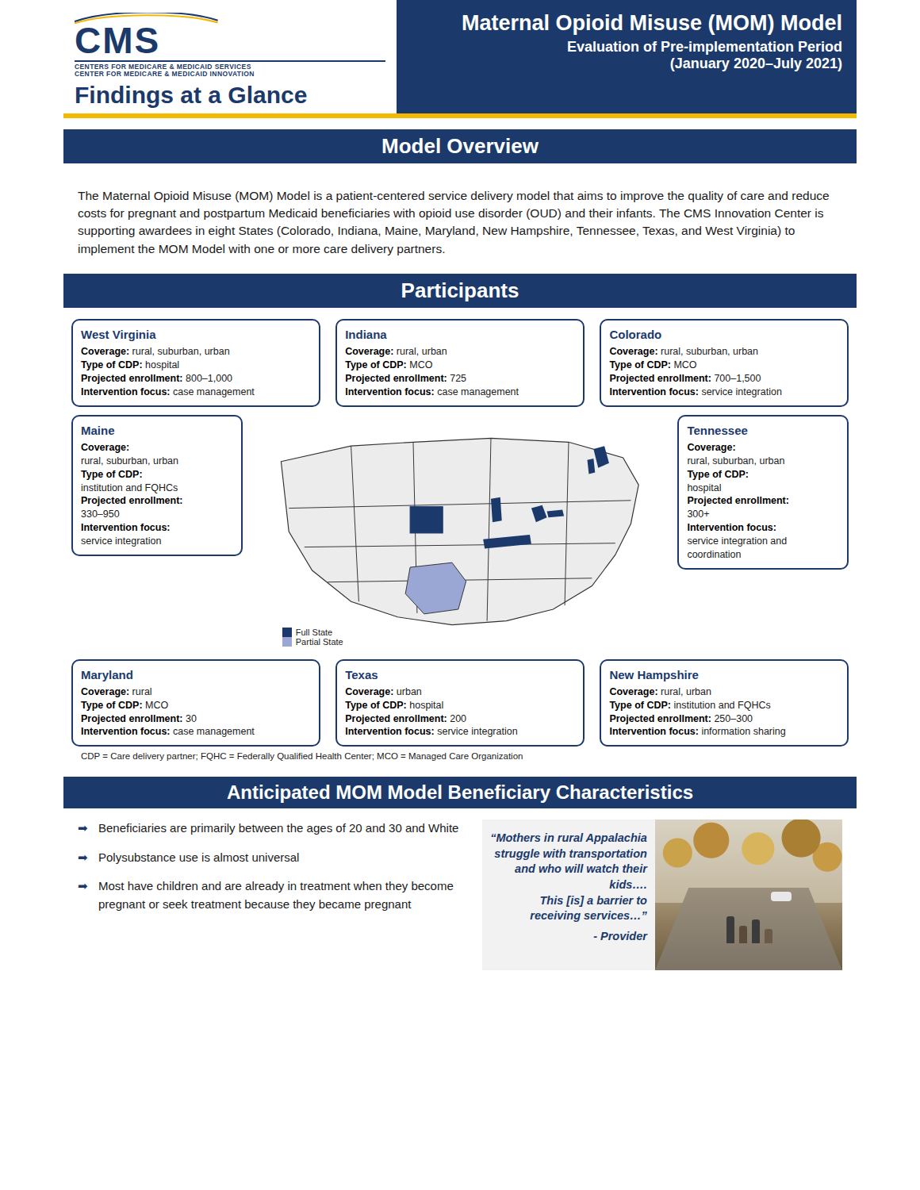CMS
CENTERS FOR MEDICARE & MEDICAID SERVICES
CENTER FOR MEDICARE & MEDICAID INNOVATION
Findings at a Glance
Maternal Opioid Misuse (MOM) Model
Evaluation of Pre-implementation Period
(January 2020–July 2021)
Model Overview
The Maternal Opioid Misuse (MOM) Model is a patient-centered service delivery model that aims to improve the quality of care and reduce costs for pregnant and postpartum Medicaid beneficiaries with opioid use disorder (OUD) and their infants. The CMS Innovation Center is supporting awardees in eight States (Colorado, Indiana, Maine, Maryland, New Hampshire, Tennessee, Texas, and West Virginia) to implement the MOM Model with one or more care delivery partners.
Participants
West Virginia
Coverage: rural, suburban, urban
Type of CDP: hospital
Projected enrollment: 800–1,000
Intervention focus: case management
Indiana
Coverage: rural, urban
Type of CDP: MCO
Projected enrollment: 725
Intervention focus: case management
Colorado
Coverage: rural, suburban, urban
Type of CDP: MCO
Projected enrollment: 700–1,500
Intervention focus: service integration
Maine
Coverage:
rural, suburban, urban
Type of CDP:
institution and FQHCs
Projected enrollment:
330–950
Intervention focus:
service integration
Full State
Partial State
Tennessee
Coverage:
rural, suburban, urban
Type of CDP:
hospital
Projected enrollment:
300+
Intervention focus:
service integration and coordination
Maryland
Coverage: rural
Type of CDP: MCO
Projected enrollment: 30
Intervention focus: case management
Texas
Coverage: urban
Type of CDP: hospital
Projected enrollment: 200
Intervention focus: service integration
New Hampshire
Coverage: rural, urban
Type of CDP: institution and FQHCs
Projected enrollment: 250–300
Intervention focus: information sharing
CDP = Care delivery partner; FQHC = Federally Qualified Health Center; MCO = Managed Care Organization
Anticipated MOM Model Beneficiary Characteristics
Beneficiaries are primarily between the ages of 20 and 30 and White
Polysubstance use is almost universal
Most have children and are already in treatment when they become pregnant or seek treatment because they became pregnant
“Mothers in rural Appalachia struggle with transportation and who will watch their kids….
This [is] a barrier to receiving services…”
- Provider